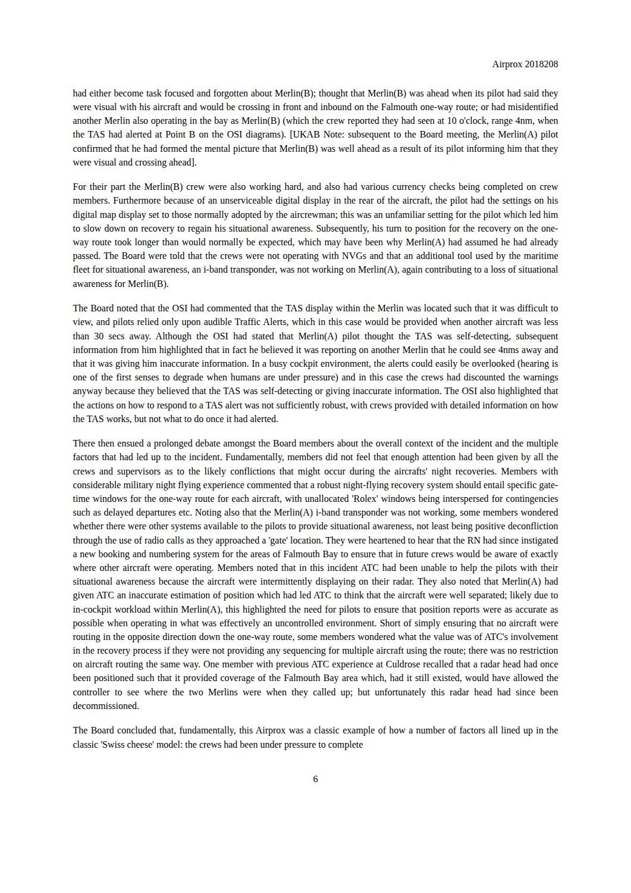Airprox 2018208
had either become task focused and forgotten about Merlin(B); thought that Merlin(B) was ahead when its pilot had said they were visual with his aircraft and would be crossing in front and inbound on the Falmouth one-way route; or had misidentified another Merlin also operating in the bay as Merlin(B) (which the crew reported they had seen at 10 o'clock, range 4nm, when the TAS had alerted at Point B on the OSI diagrams). [UKAB Note: subsequent to the Board meeting, the Merlin(A) pilot confirmed that he had formed the mental picture that Merlin(B) was well ahead as a result of its pilot informing him that they were visual and crossing ahead].
For their part the Merlin(B) crew were also working hard, and also had various currency checks being completed on crew members. Furthermore because of an unserviceable digital display in the rear of the aircraft, the pilot had the settings on his digital map display set to those normally adopted by the aircrewman; this was an unfamiliar setting for the pilot which led him to slow down on recovery to regain his situational awareness. Subsequently, his turn to position for the recovery on the one-way route took longer than would normally be expected, which may have been why Merlin(A) had assumed he had already passed. The Board were told that the crews were not operating with NVGs and that an additional tool used by the maritime fleet for situational awareness, an i-band transponder, was not working on Merlin(A), again contributing to a loss of situational awareness for Merlin(B).
The Board noted that the OSI had commented that the TAS display within the Merlin was located such that it was difficult to view, and pilots relied only upon audible Traffic Alerts, which in this case would be provided when another aircraft was less than 30 secs away. Although the OSI had stated that Merlin(A) pilot thought the TAS was self-detecting, subsequent information from him highlighted that in fact he believed it was reporting on another Merlin that he could see 4nms away and that it was giving him inaccurate information. In a busy cockpit environment, the alerts could easily be overlooked (hearing is one of the first senses to degrade when humans are under pressure) and in this case the crews had discounted the warnings anyway because they believed that the TAS was self-detecting or giving inaccurate information. The OSI also highlighted that the actions on how to respond to a TAS alert was not sufficiently robust, with crews provided with detailed information on how the TAS works, but not what to do once it had alerted.
There then ensued a prolonged debate amongst the Board members about the overall context of the incident and the multiple factors that had led up to the incident. Fundamentally, members did not feel that enough attention had been given by all the crews and supervisors as to the likely conflictions that might occur during the aircrafts' night recoveries. Members with considerable military night flying experience commented that a robust night-flying recovery system should entail specific gate-time windows for the one-way route for each aircraft, with unallocated 'Rolex' windows being interspersed for contingencies such as delayed departures etc. Noting also that the Merlin(A) i-band transponder was not working, some members wondered whether there were other systems available to the pilots to provide situational awareness, not least being positive deconfliction through the use of radio calls as they approached a 'gate' location. They were heartened to hear that the RN had since instigated a new booking and numbering system for the areas of Falmouth Bay to ensure that in future crews would be aware of exactly where other aircraft were operating. Members noted that in this incident ATC had been unable to help the pilots with their situational awareness because the aircraft were intermittently displaying on their radar. They also noted that Merlin(A) had given ATC an inaccurate estimation of position which had led ATC to think that the aircraft were well separated; likely due to in-cockpit workload within Merlin(A), this highlighted the need for pilots to ensure that position reports were as accurate as possible when operating in what was effectively an uncontrolled environment. Short of simply ensuring that no aircraft were routing in the opposite direction down the one-way route, some members wondered what the value was of ATC's involvement in the recovery process if they were not providing any sequencing for multiple aircraft using the route; there was no restriction on aircraft routing the same way. One member with previous ATC experience at Culdrose recalled that a radar head had once been positioned such that it provided coverage of the Falmouth Bay area which, had it still existed, would have allowed the controller to see where the two Merlins were when they called up; but unfortunately this radar head had since been decommissioned.
The Board concluded that, fundamentally, this Airprox was a classic example of how a number of factors all lined up in the classic 'Swiss cheese' model: the crews had been under pressure to complete
6